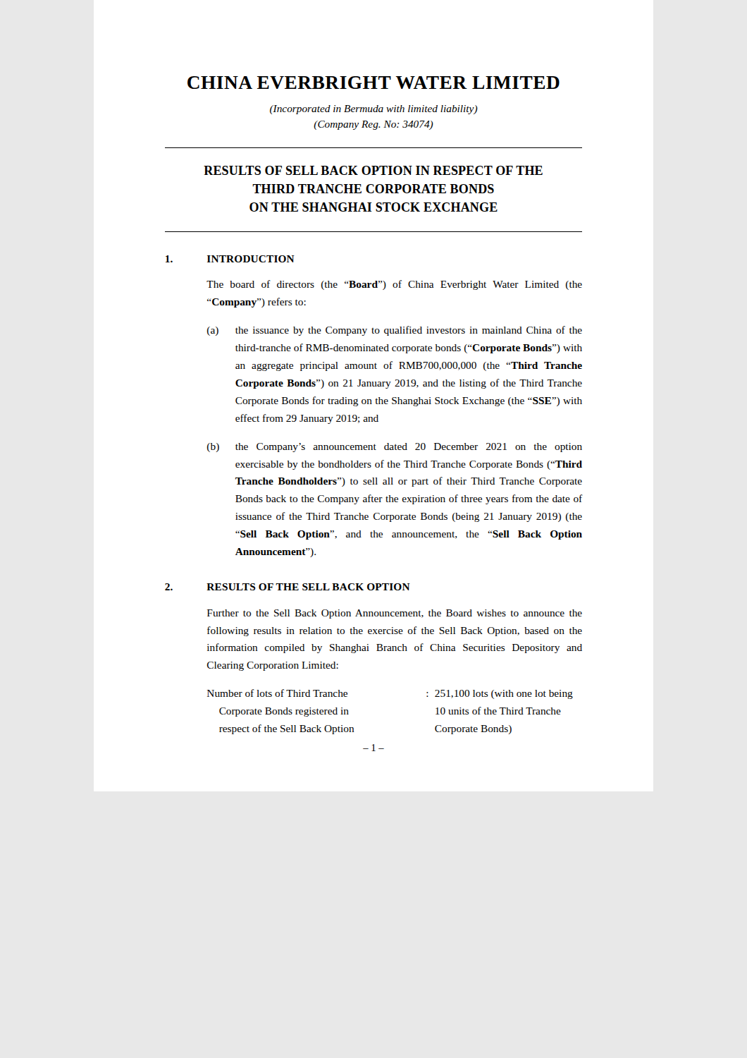CHINA EVERBRIGHT WATER LIMITED
(Incorporated in Bermuda with limited liability)
(Company Reg. No: 34074)
RESULTS OF SELL BACK OPTION IN RESPECT OF THE
THIRD TRANCHE CORPORATE BONDS
ON THE SHANGHAI STOCK EXCHANGE
1. INTRODUCTION
The board of directors (the “Board”) of China Everbright Water Limited (the “Company”) refers to:
(a) the issuance by the Company to qualified investors in mainland China of the third-tranche of RMB-denominated corporate bonds (“Corporate Bonds”) with an aggregate principal amount of RMB700,000,000 (the “Third Tranche Corporate Bonds”) on 21 January 2019, and the listing of the Third Tranche Corporate Bonds for trading on the Shanghai Stock Exchange (the “SSE”) with effect from 29 January 2019; and
(b) the Company’s announcement dated 20 December 2021 on the option exercisable by the bondholders of the Third Tranche Corporate Bonds (“Third Tranche Bondholders”) to sell all or part of their Third Tranche Corporate Bonds back to the Company after the expiration of three years from the date of issuance of the Third Tranche Corporate Bonds (being 21 January 2019) (the “Sell Back Option”, and the announcement, the “Sell Back Option Announcement”).
2. RESULTS OF THE SELL BACK OPTION
Further to the Sell Back Option Announcement, the Board wishes to announce the following results in relation to the exercise of the Sell Back Option, based on the information compiled by Shanghai Branch of China Securities Depository and Clearing Corporation Limited:
Number of lots of Third TrancheCorporate Bonds registered in respect of the Sell Back Option
:
251,100 lots (with one lot being 10 units of the Third Tranche Corporate Bonds)
– 1 –